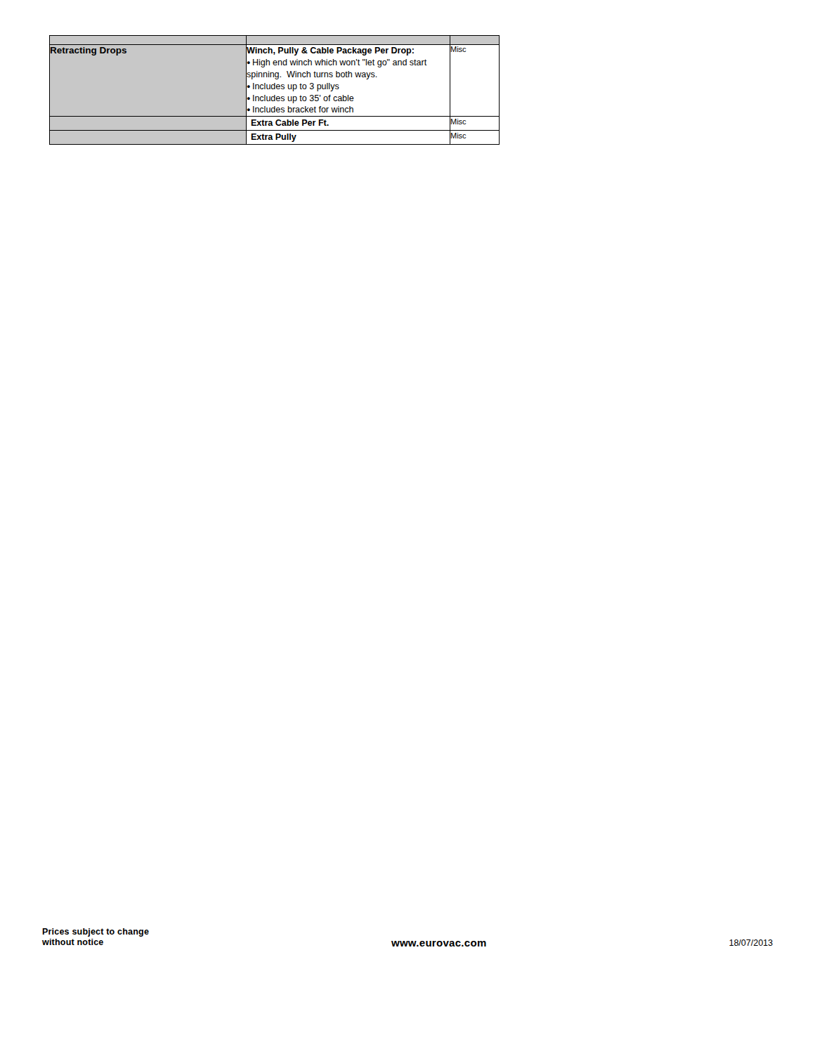| Retracting Drops | Winch, Pully & Cable Package Per Drop: High end winch which won't "let go" and start spinning. Winch turns both ways. Includes up to 3 pullys Includes up to 35' of cable Includes bracket for winch | Misc |
| | Extra Cable Per Ft. | Misc |
| | Extra Pully | Misc |
Prices subject to change
without notice
18/07/2013
www.eurovac.com